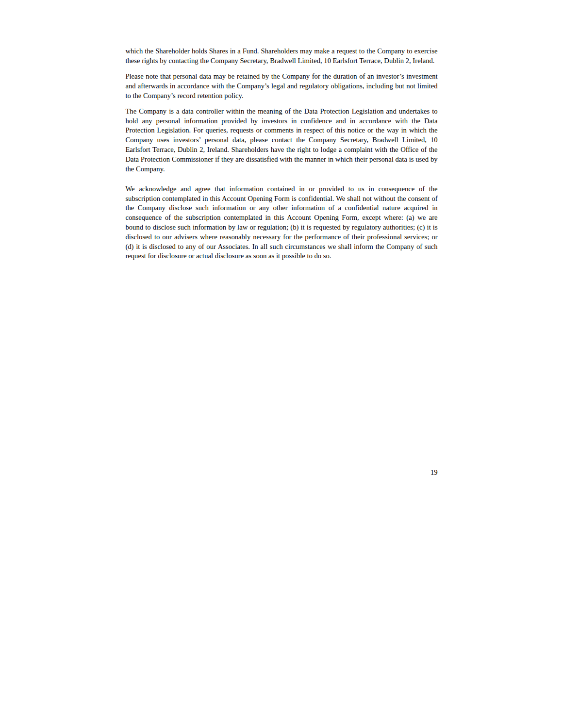which the Shareholder holds Shares in a Fund. Shareholders may make a request to the Company to exercise these rights by contacting the Company Secretary, Bradwell Limited, 10 Earlsfort Terrace, Dublin 2, Ireland.
Please note that personal data may be retained by the Company for the duration of an investor’s investment and afterwards in accordance with the Company’s legal and regulatory obligations, including but not limited to the Company’s record retention policy.
The Company is a data controller within the meaning of the Data Protection Legislation and undertakes to hold any personal information provided by investors in confidence and in accordance with the Data Protection Legislation. For queries, requests or comments in respect of this notice or the way in which the Company uses investors’ personal data, please contact the Company Secretary, Bradwell Limited, 10 Earlsfort Terrace, Dublin 2, Ireland. Shareholders have the right to lodge a complaint with the Office of the Data Protection Commissioner if they are dissatisfied with the manner in which their personal data is used by the Company.
We acknowledge and agree that information contained in or provided to us in consequence of the subscription contemplated in this Account Opening Form is confidential. We shall not without the consent of the Company disclose such information or any other information of a confidential nature acquired in consequence of the subscription contemplated in this Account Opening Form, except where: (a) we are bound to disclose such information by law or regulation; (b) it is requested by regulatory authorities; (c) it is disclosed to our advisers where reasonably necessary for the performance of their professional services; or (d) it is disclosed to any of our Associates. In all such circumstances we shall inform the Company of such request for disclosure or actual disclosure as soon as it possible to do so.
19